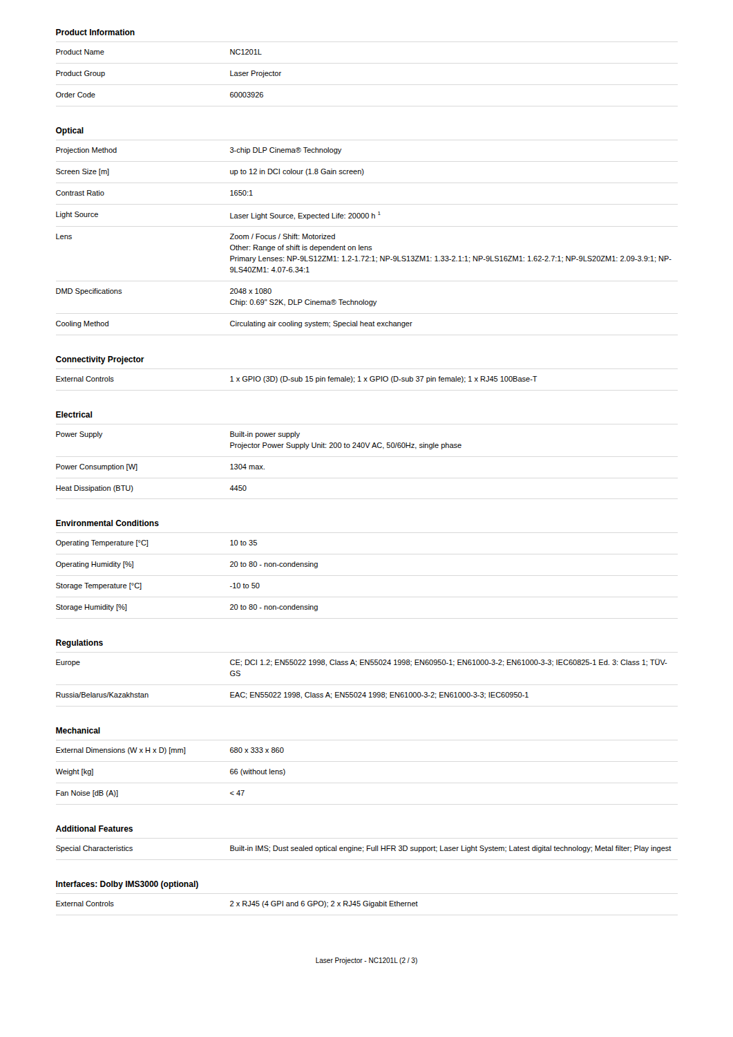Product Information
| Product Name | NC1201L |
| Product Group | Laser Projector |
| Order Code | 60003926 |
Optical
| Projection Method | 3-chip DLP Cinema® Technology |
| Screen Size [m] | up to 12 in DCI colour (1.8 Gain screen) |
| Contrast Ratio | 1650:1 |
| Light Source | Laser Light Source, Expected Life: 20000 h 1 |
| Lens | Zoom / Focus / Shift: Motorized Other: Range of shift is dependent on lens Primary Lenses: NP-9LS12ZM1: 1.2-1.72:1; NP-9LS13ZM1: 1.33-2.1:1; NP-9LS16ZM1: 1.62-2.7:1; NP-9LS20ZM1: 2.09-3.9:1; NP-9LS40ZM1: 4.07-6.34:1 |
| DMD Specifications | 2048 x 1080 Chip: 0.69" S2K, DLP Cinema® Technology |
| Cooling Method | Circulating air cooling system; Special heat exchanger |
Connectivity Projector
| External Controls | 1 x GPIO (3D) (D-sub 15 pin female); 1 x GPIO (D-sub 37 pin female); 1 x RJ45 100Base-T |
Electrical
| Power Supply | Built-in power supply Projector Power Supply Unit: 200 to 240V AC, 50/60Hz, single phase |
| Power Consumption [W] | 1304 max. |
| Heat Dissipation (BTU) | 4450 |
Environmental Conditions
| Operating Temperature [°C] | 10 to 35 |
| Operating Humidity [%] | 20 to 80 - non-condensing |
| Storage Temperature [°C] | -10 to 50 |
| Storage Humidity [%] | 20 to 80 - non-condensing |
Regulations
| Europe | CE; DCI 1.2; EN55022 1998, Class A; EN55024 1998; EN60950-1; EN61000-3-2; EN61000-3-3; IEC60825-1 Ed. 3: Class 1; TÜV-GS |
| Russia/Belarus/Kazakhstan | EAC; EN55022 1998, Class A; EN55024 1998; EN61000-3-2; EN61000-3-3; IEC60950-1 |
Mechanical
| External Dimensions (W x H x D) [mm] | 680 x 333 x 860 |
| Weight [kg] | 66 (without lens) |
| Fan Noise [dB (A)] | < 47 |
Additional Features
| Special Characteristics | Built-in IMS; Dust sealed optical engine; Full HFR 3D support; Laser Light System; Latest digital technology; Metal filter; Play ingest |
Interfaces: Dolby IMS3000 (optional)
| External Controls | 2 x RJ45 (4 GPI and 6 GPO); 2 x RJ45 Gigabit Ethernet |
Laser Projector - NC1201L (2 / 3)